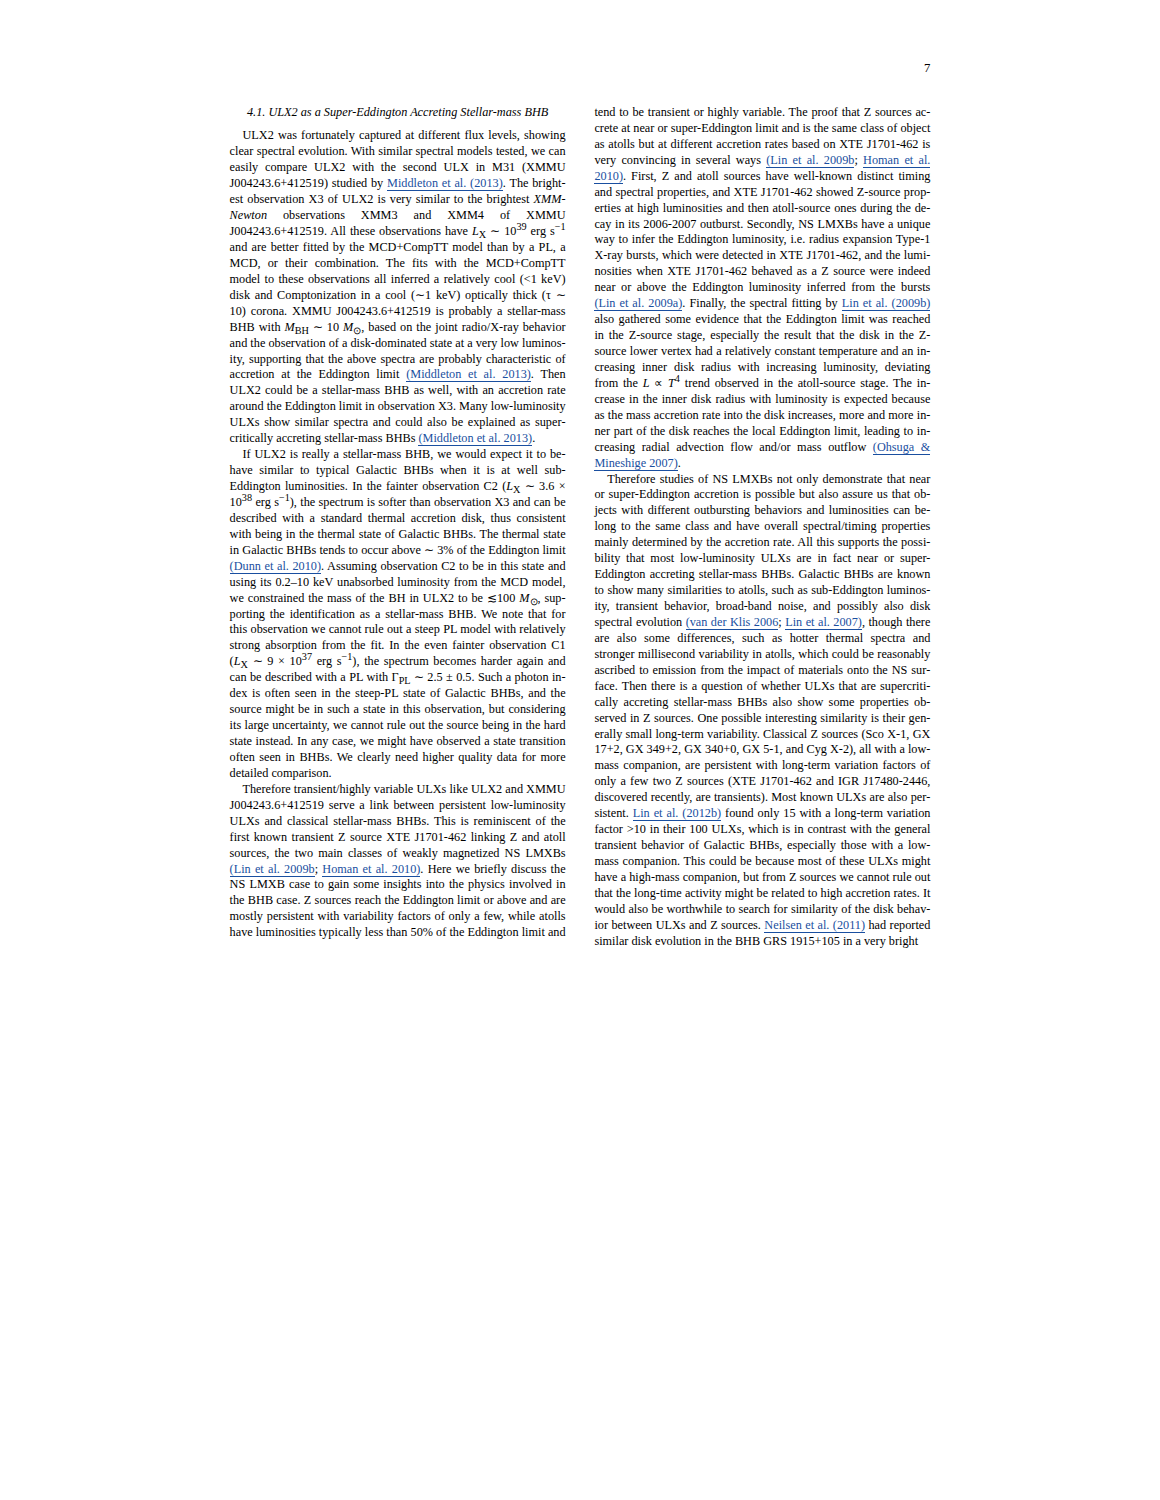7
4.1. ULX2 as a Super-Eddington Accreting Stellar-mass BHB
ULX2 was fortunately captured at different flux levels, showing clear spectral evolution. With similar spectral models tested, we can easily compare ULX2 with the second ULX in M31 (XMMU J004243.6+412519) studied by Middleton et al. (2013). The brightest observation X3 of ULX2 is very similar to the brightest XMM-Newton observations XMM3 and XMM4 of XMMU J004243.6+412519. All these observations have LX ∼ 1039 erg s−1 and are better fitted by the MCD+CompTT model than by a PL, a MCD, or their combination. The fits with the MCD+CompTT model to these observations all inferred a relatively cool (<1 keV) disk and Comptonization in a cool (∼1 keV) optically thick (τ ∼ 10) corona. XMMU J004243.6+412519 is probably a stellar-mass BHB with MBH ∼ 10 M⊙, based on the joint radio/X-ray behavior and the observation of a disk-dominated state at a very low luminosity, supporting that the above spectra are probably characteristic of accretion at the Eddington limit (Middleton et al. 2013). Then ULX2 could be a stellar-mass BHB as well, with an accretion rate around the Eddington limit in observation X3. Many low-luminosity ULXs show similar spectra and could also be explained as supercritically accreting stellar-mass BHBs (Middleton et al. 2013).
If ULX2 is really a stellar-mass BHB, we would expect it to behave similar to typical Galactic BHBs when it is at well sub-Eddington luminosities. In the fainter observation C2 (LX ∼ 3.6 × 1038 erg s−1), the spectrum is softer than observation X3 and can be described with a standard thermal accretion disk, thus consistent with being in the thermal state of Galactic BHBs. The thermal state in Galactic BHBs tends to occur above ∼ 3% of the Eddington limit (Dunn et al. 2010). Assuming observation C2 to be in this state and using its 0.2–10 keV unabsorbed luminosity from the MCD model, we constrained the mass of the BH in ULX2 to be ≲100 M⊙, supporting the identification as a stellar-mass BHB. We note that for this observation we cannot rule out a steep PL model with relatively strong absorption from the fit. In the even fainter observation C1 (LX ∼ 9 × 1037 erg s−1), the spectrum becomes harder again and can be described with a PL with ΓPL ∼ 2.5 ± 0.5. Such a photon index is often seen in the steep-PL state of Galactic BHBs, and the source might be in such a state in this observation, but considering its large uncertainty, we cannot rule out the source being in the hard state instead. In any case, we might have observed a state transition often seen in BHBs. We clearly need higher quality data for more detailed comparison.
Therefore transient/highly variable ULXs like ULX2 and XMMU J004243.6+412519 serve a link between persistent low-luminosity ULXs and classical stellar-mass BHBs. This is reminiscent of the first known transient Z source XTE J1701-462 linking Z and atoll sources, the two main classes of weakly magnetized NS LMXBs (Lin et al. 2009b; Homan et al. 2010). Here we briefly discuss the NS LMXB case to gain some insights into the physics involved in the BHB case. Z sources reach the Eddington limit or above and are mostly persistent with variability factors of only a few, while atolls have luminosities typically less than 50% of the Eddington limit and tend to be transient or highly variable. The proof that Z sources accrete at near or super-Eddington limit and is the same class of object as atolls but at different accretion rates based on XTE J1701-462 is very convincing in several ways (Lin et al. 2009b; Homan et al. 2010). First, Z and atoll sources have well-known distinct timing and spectral properties, and XTE J1701-462 showed Z-source properties at high luminosities and then atoll-source ones during the decay in its 2006-2007 outburst. Secondly, NS LMXBs have a unique way to infer the Eddington luminosity, i.e. radius expansion Type-1 X-ray bursts, which were detected in XTE J1701-462, and the luminosities when XTE J1701-462 behaved as a Z source were indeed near or above the Eddington luminosity inferred from the bursts (Lin et al. 2009a). Finally, the spectral fitting by Lin et al. (2009b) also gathered some evidence that the Eddington limit was reached in the Z-source stage, especially the result that the disk in the Z-source lower vertex had a relatively constant temperature and an increasing inner disk radius with increasing luminosity, deviating from the L ∝ T4 trend observed in the atoll-source stage. The increase in the inner disk radius with luminosity is expected because as the mass accretion rate into the disk increases, more and more inner part of the disk reaches the local Eddington limit, leading to increasing radial advection flow and/or mass outflow (Ohsuga & Mineshige 2007).
Therefore studies of NS LMXBs not only demonstrate that near or super-Eddington accretion is possible but also assure us that objects with different outbursting behaviors and luminosities can belong to the same class and have overall spectral/timing properties mainly determined by the accretion rate. All this supports the possibility that most low-luminosity ULXs are in fact near or super-Eddington accreting stellar-mass BHBs. Galactic BHBs are known to show many similarities to atolls, such as sub-Eddington luminosity, transient behavior, broad-band noise, and possibly also disk spectral evolution (van der Klis 2006; Lin et al. 2007), though there are also some differences, such as hotter thermal spectra and stronger millisecond variability in atolls, which could be reasonably ascribed to emission from the impact of materials onto the NS surface. Then there is a question of whether ULXs that are supercritically accreting stellar-mass BHBs also show some properties observed in Z sources. One possible interesting similarity is their generally small long-term variability. Classical Z sources (Sco X-1, GX 17+2, GX 349+2, GX 340+0, GX 5-1, and Cyg X-2), all with a low-mass companion, are persistent with long-term variation factors of only a few two Z sources (XTE J1701-462 and IGR J17480-2446, discovered recently, are transients). Most known ULXs are also persistent. Lin et al. (2012b) found only 15 with a long-term variation factor >10 in their 100 ULXs, which is in contrast with the general transient behavior of Galactic BHBs, especially those with a low-mass companion. This could be because most of these ULXs might have a high-mass companion, but from Z sources we cannot rule out that the long-time activity might be related to high accretion rates. It would also be worthwhile to search for similarity of the disk behavior between ULXs and Z sources. Neilsen et al. (2011) had reported similar disk evolution in the BHB GRS 1915+105 in a very bright